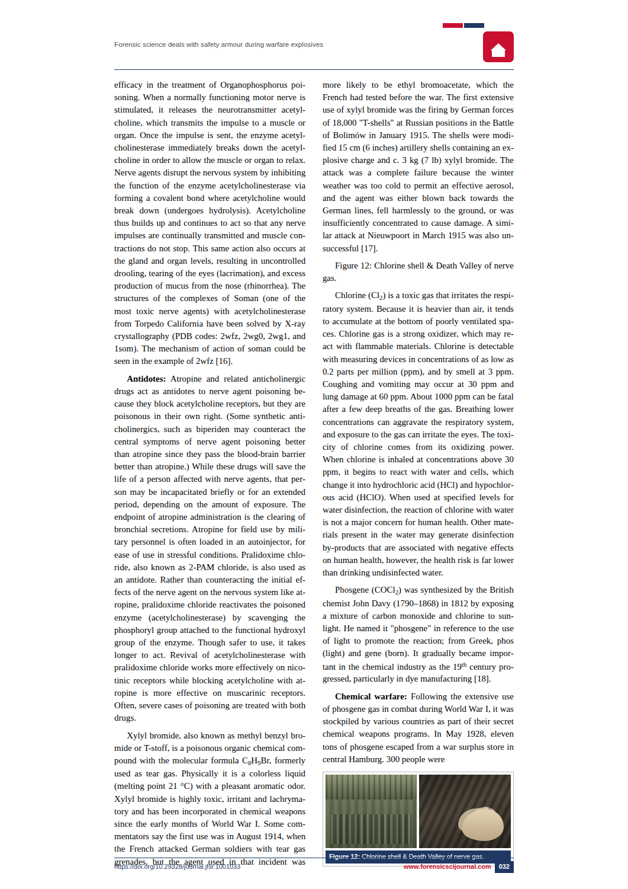Forensic science deals with safety armour during warfare explosives
efficacy in the treatment of Organophosphorus poisoning. When a normally functioning motor nerve is stimulated, it releases the neurotransmitter acetylcholine, which transmits the impulse to a muscle or organ. Once the impulse is sent, the enzyme acetylcholinesterase immediately breaks down the acetylcholine in order to allow the muscle or organ to relax. Nerve agents disrupt the nervous system by inhibiting the function of the enzyme acetylcholinesterase via forming a covalent bond where acetylcholine would break down (undergoes hydrolysis). Acetylcholine thus builds up and continues to act so that any nerve impulses are continually transmitted and muscle contractions do not stop. This same action also occurs at the gland and organ levels, resulting in uncontrolled drooling, tearing of the eyes (lacrimation), and excess production of mucus from the nose (rhinorrhea). The structures of the complexes of Soman (one of the most toxic nerve agents) with acetylcholinesterase from Torpedo California have been solved by X-ray crystallography (PDB codes: 2wfz, 2wg0, 2wg1, and 1som). The mechanism of action of soman could be seen in the example of 2wfz [16].
Antidotes: Atropine and related anticholinergic drugs act as antidotes to nerve agent poisoning because they block acetylcholine receptors, but they are poisonous in their own right. (Some synthetic anticholinergics, such as biperiden may counteract the central symptoms of nerve agent poisoning better than atropine since they pass the blood-brain barrier better than atropine.) While these drugs will save the life of a person affected with nerve agents, that person may be incapacitated briefly or for an extended period, depending on the amount of exposure. The endpoint of atropine administration is the clearing of bronchial secretions. Atropine for field use by military personnel is often loaded in an autoinjector, for ease of use in stressful conditions. Pralidoxime chloride, also known as 2-PAM chloride, is also used as an antidote. Rather than counteracting the initial effects of the nerve agent on the nervous system like atropine, pralidoxime chloride reactivates the poisoned enzyme (acetylcholinesterase) by scavenging the phosphoryl group attached to the functional hydroxyl group of the enzyme. Though safer to use, it takes longer to act. Revival of acetylcholinesterase with pralidoxime chloride works more effectively on nicotinic receptors while blocking acetylcholine with atropine is more effective on muscarinic receptors. Often, severe cases of poisoning are treated with both drugs.
Xylyl bromide, also known as methyl benzyl bromide or T-stoff, is a poisonous organic chemical compound with the molecular formula C8H9Br, formerly used as tear gas. Physically it is a colorless liquid (melting point 21 °C) with a pleasant aromatic odor. Xylyl bromide is highly toxic, irritant and lachrymatory and has been incorporated in chemical weapons since the early months of World War I. Some commentators say the first use was in August 1914, when the French attacked German soldiers with tear gas grenades, but the agent used in that incident was more likely to be ethyl bromoacetate, which the French had tested before the war. The first extensive use of xylyl bromide was the firing by German forces of 18,000 "T-shells" at Russian positions in the Battle of Bolimów in January 1915. The shells were modified 15 cm (6 inches) artillery shells containing an explosive charge and c. 3 kg (7 lb) xylyl bromide. The attack was a complete failure because the winter weather was too cold to permit an effective aerosol, and the agent was either blown back towards the German lines, fell harmlessly to the ground, or was insufficiently concentrated to cause damage. A similar attack at Nieuwpoort in March 1915 was also unsuccessful [17].
Figure 12: Chlorine shell & Death Valley of nerve gas.
Chlorine (Cl2) is a toxic gas that irritates the respiratory system. Because it is heavier than air, it tends to accumulate at the bottom of poorly ventilated spaces. Chlorine gas is a strong oxidizer, which may react with flammable materials. Chlorine is detectable with measuring devices in concentrations of as low as 0.2 parts per million (ppm), and by smell at 3 ppm. Coughing and vomiting may occur at 30 ppm and lung damage at 60 ppm. About 1000 ppm can be fatal after a few deep breaths of the gas. Breathing lower concentrations can aggravate the respiratory system, and exposure to the gas can irritate the eyes. The toxicity of chlorine comes from its oxidizing power. When chlorine is inhaled at concentrations above 30 ppm, it begins to react with water and cells, which change it into hydrochloric acid (HCl) and hypochlorous acid (HClO). When used at specified levels for water disinfection, the reaction of chlorine with water is not a major concern for human health. Other materials present in the water may generate disinfection by-products that are associated with negative effects on human health, however, the health risk is far lower than drinking undisinfected water.
Phosgene (COCl2) was synthesized by the British chemist John Davy (1790–1868) in 1812 by exposing a mixture of carbon monoxide and chlorine to sunlight. He named it "phosgene" in reference to the use of light to promote the reaction; from Greek, phos (light) and gene (born). It gradually became important in the chemical industry as the 19th century progressed, particularly in dye manufacturing [18].
Chemical warfare: Following the extensive use of phosgene gas in combat during World War I, it was stockpiled by various countries as part of their secret chemical weapons programs. In May 1928, eleven tons of phosgene escaped from a war surplus store in central Hamburg. 300 people were
Figure 12: Chlorine shell & Death Valley of nerve gas.
https://doi.org/10.29328/journal.jfsr.1001033
www.forensicscijournal.com 032